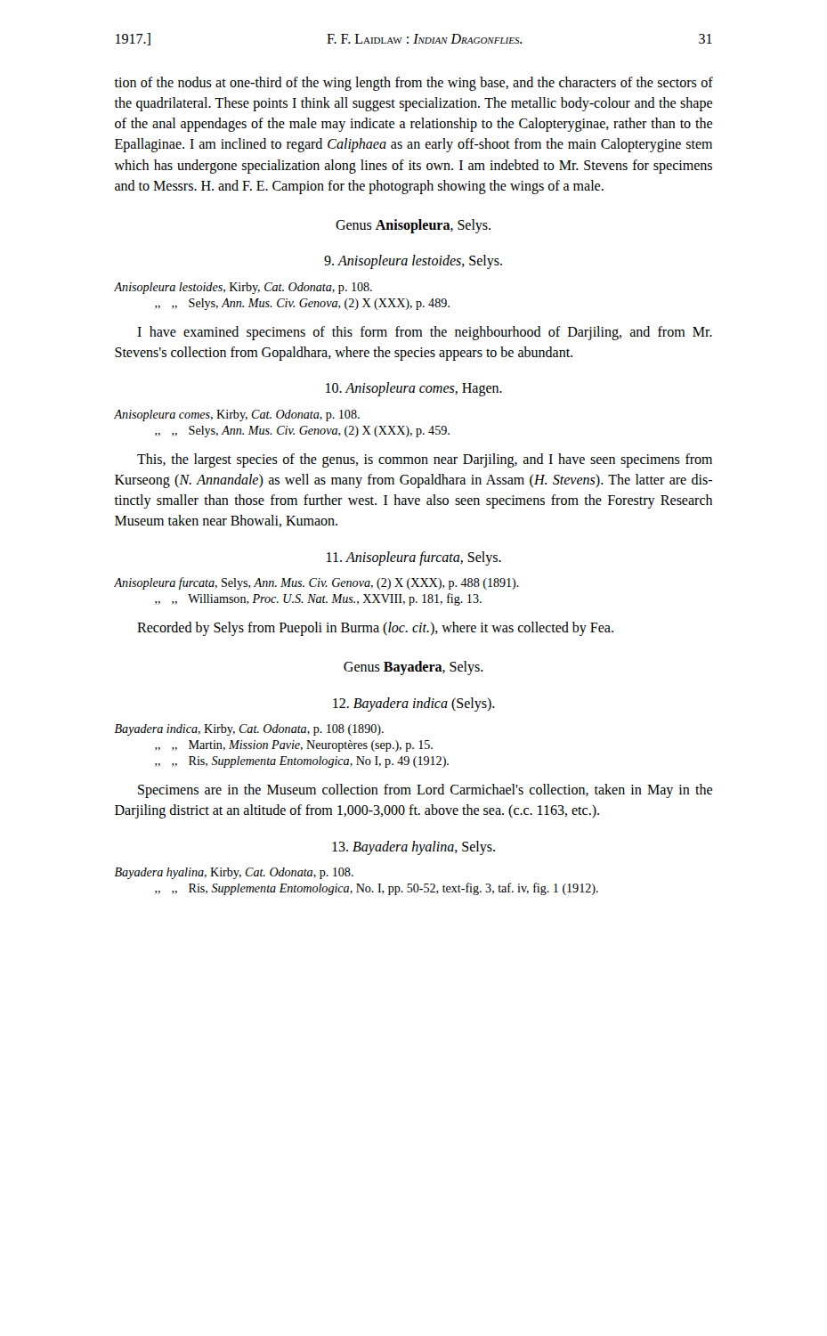1917.] F. F. Laidlaw : Indian Dragonflies. 31
tion of the nodus at one-third of the wing length from the wing base, and the characters of the sectors of the quadrilateral. These points I think all suggest specialization. The metallic body-colour and the shape of the anal appendages of the male may indicate a relationship to the Calopteryginae, rather than to the Epallaginae. I am inclined to regard Caliphaea as an early off-shoot from the main Calopterygine stem which has undergone specialization along lines of its own. I am indebted to Mr. Stevens for specimens and to Messrs. H. and F. E. Campion for the photograph showing the wings of a male.
Genus Anisopleura, Selys.
9. Anisopleura lestoides, Selys.
Anisopleura lestoides, Kirby, Cat. Odonata, p. 108. ,, ,, Selys, Ann. Mus. Civ. Genova, (2) X (XXX), p. 489.
I have examined specimens of this form from the neighbourhood of Darjiling, and from Mr. Stevens's collection from Gopaldhara, where the species appears to be abundant.
10. Anisopleura comes, Hagen.
Anisopleura comes, Kirby, Cat. Odonata, p. 108. ,, ,, Selys, Ann. Mus. Civ. Genova, (2) X (XXX), p. 459.
This, the largest species of the genus, is common near Darjiling, and I have seen specimens from Kurseong (N. Annandale) as well as many from Gopaldhara in Assam (H. Stevens). The latter are distinctly smaller than those from further west. I have also seen specimens from the Forestry Research Museum taken near Bhowali, Kumaon.
11. Anisopleura furcata, Selys.
Anisopleura furcata, Selys, Ann. Mus. Civ. Genova, (2) X (XXX), p. 488 (1891). ,, ,, Williamson, Proc. U.S. Nat. Mus., XXVIII, p. 181, fig. 13.
Recorded by Selys from Puepoli in Burma (loc. cit.), where it was collected by Fea.
Genus Bayadera, Selys.
12. Bayadera indica (Selys).
Bayadera indica, Kirby, Cat. Odonata, p. 108 (1890). ,, ,, Martin, Mission Pavie, Neuroptères (sep.), p. 15. ,, ,, Ris, Supplementa Entomologica, No I, p. 49 (1912).
Specimens are in the Museum collection from Lord Carmichael's collection, taken in May in the Darjiling district at an altitude of from 1,000-3,000 ft. above the sea. (c.c. 1163, etc.).
13. Bayadera hyalina, Selys.
Bayadera hyalina, Kirby, Cat. Odonata, p. 108. ,, ,, Ris, Supplementa Entomologica, No. I, pp. 50-52, text-fig. 3, taf. iv, fig. 1 (1912).